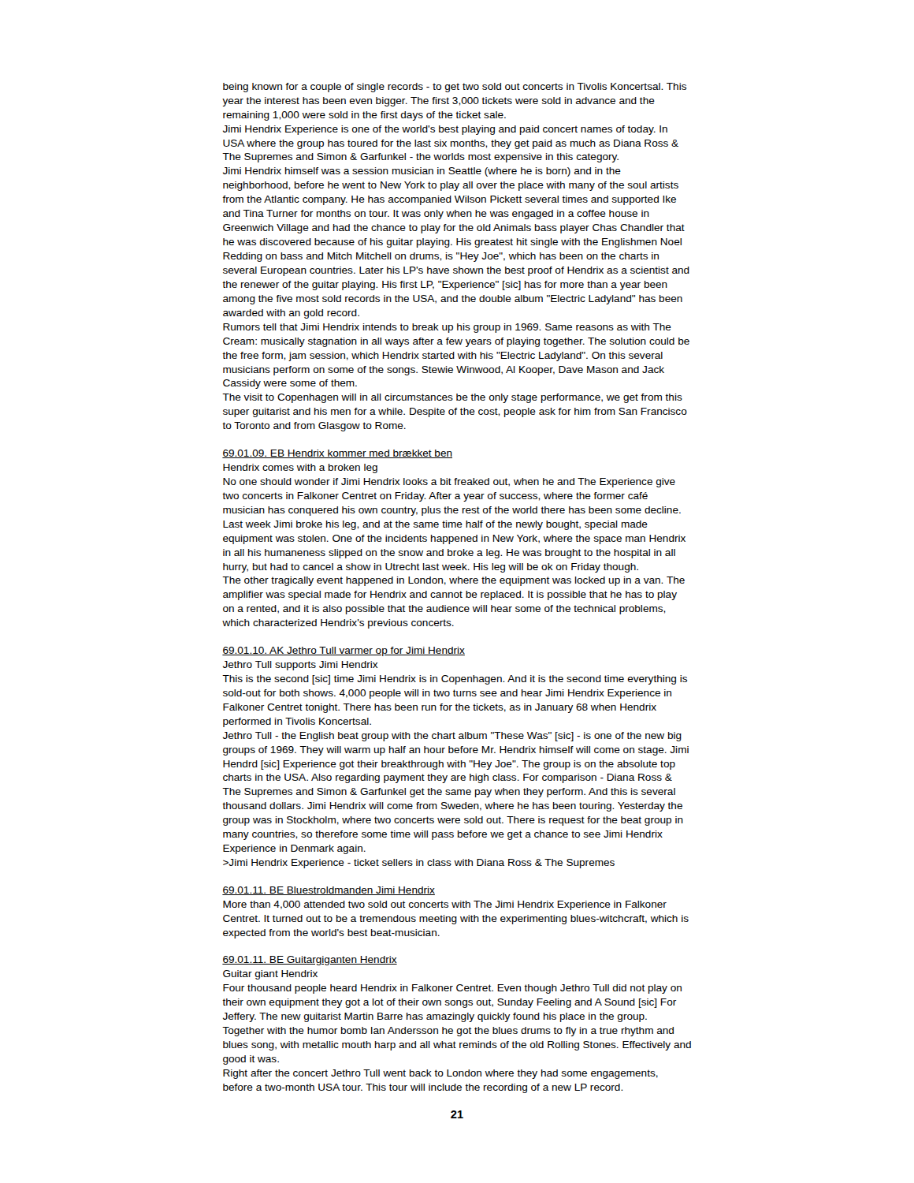being known for a couple of single records - to get two sold out concerts in Tivolis Koncertsal. This year the interest has been even bigger. The first 3,000 tickets were sold in advance and the remaining 1,000 were sold in the first days of the ticket sale.
Jimi Hendrix Experience is one of the world's best playing and paid concert names of today. In USA where the group has toured for the last six months, they get paid as much as Diana Ross & The Supremes and Simon & Garfunkel - the worlds most expensive in this category.
Jimi Hendrix himself was a session musician in Seattle (where he is born) and in the neighborhood, before he went to New York to play all over the place with many of the soul artists from the Atlantic company. He has accompanied Wilson Pickett several times and supported Ike and Tina Turner for months on tour. It was only when he was engaged in a coffee house in Greenwich Village and had the chance to play for the old Animals bass player Chas Chandler that he was discovered because of his guitar playing. His greatest hit single with the Englishmen Noel Redding on bass and Mitch Mitchell on drums, is "Hey Joe", which has been on the charts in several European countries. Later his LP's have shown the best proof of Hendrix as a scientist and the renewer of the guitar playing. His first LP, "Experience" [sic] has for more than a year been among the five most sold records in the USA, and the double album "Electric Ladyland" has been awarded with an gold record.
Rumors tell that Jimi Hendrix intends to break up his group in 1969. Same reasons as with The Cream: musically stagnation in all ways after a few years of playing together. The solution could be the free form, jam session, which Hendrix started with his "Electric Ladyland". On this several musicians perform on some of the songs. Stewie Winwood, Al Kooper, Dave Mason and Jack Cassidy were some of them.
The visit to Copenhagen will in all circumstances be the only stage performance, we get from this super guitarist and his men for a while. Despite of the cost, people ask for him from San Francisco to Toronto and from Glasgow to Rome.
69.01.09. EB Hendrix kommer med brækket ben
Hendrix comes with a broken leg
No one should wonder if Jimi Hendrix looks a bit freaked out, when he and The Experience give two concerts in Falkoner Centret on Friday. After a year of success, where the former café musician has conquered his own country, plus the rest of the world there has been some decline. Last week Jimi broke his leg, and at the same time half of the newly bought, special made equipment was stolen. One of the incidents happened in New York, where the space man Hendrix in all his humaneness slipped on the snow and broke a leg. He was brought to the hospital in all hurry, but had to cancel a show in Utrecht last week. His leg will be ok on Friday though.
The other tragically event happened in London, where the equipment was locked up in a van. The amplifier was special made for Hendrix and cannot be replaced. It is possible that he has to play on a rented, and it is also possible that the audience will hear some of the technical problems, which characterized Hendrix's previous concerts.
69.01.10. AK Jethro Tull varmer op for Jimi Hendrix
Jethro Tull supports Jimi Hendrix
This is the second [sic] time Jimi Hendrix is in Copenhagen. And it is the second time everything is sold-out for both shows. 4,000 people will in two turns see and hear Jimi Hendrix Experience in Falkoner Centret tonight. There has been run for the tickets, as in January 68 when Hendrix performed in Tivolis Koncertsal.
Jethro Tull - the English beat group with the chart album "These Was" [sic] - is one of the new big groups of 1969. They will warm up half an hour before Mr. Hendrix himself will come on stage. Jimi Hendrd [sic] Experience got their breakthrough with "Hey Joe". The group is on the absolute top charts in the USA. Also regarding payment they are high class. For comparison - Diana Ross & The Supremes and Simon & Garfunkel get the same pay when they perform. And this is several thousand dollars. Jimi Hendrix will come from Sweden, where he has been touring. Yesterday the group was in Stockholm, where two concerts were sold out. There is request for the beat group in many countries, so therefore some time will pass before we get a chance to see Jimi Hendrix Experience in Denmark again.
>Jimi Hendrix Experience - ticket sellers in class with Diana Ross & The Supremes
69.01.11. BE Bluestroldmanden Jimi Hendrix
More than 4,000 attended two sold out concerts with The Jimi Hendrix Experience in Falkoner Centret. It turned out to be a tremendous meeting with the experimenting blues-witchcraft, which is expected from the world's best beat-musician.
69.01.11. BE Guitargiganten Hendrix
Guitar giant Hendrix
Four thousand people heard Hendrix in Falkoner Centret. Even though Jethro Tull did not play on their own equipment they got a lot of their own songs out, Sunday Feeling and A Sound [sic] For Jeffery. The new guitarist Martin Barre has amazingly quickly found his place in the group. Together with the humor bomb Ian Andersson he got the blues drums to fly in a true rhythm and blues song, with metallic mouth harp and all what reminds of the old Rolling Stones. Effectively and good it was.
Right after the concert Jethro Tull went back to London where they had some engagements, before a two-month USA tour. This tour will include the recording of a new LP record.
21